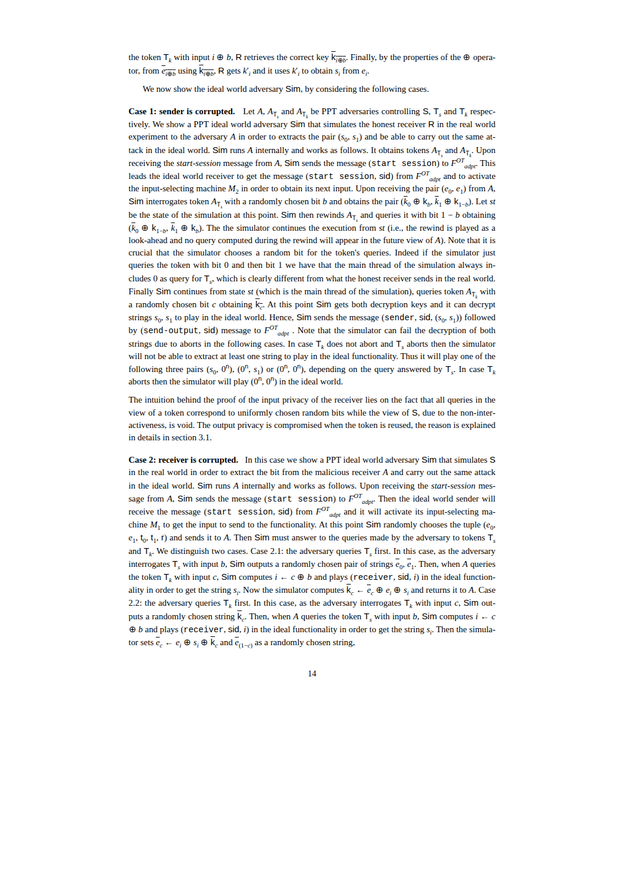the token Tk with input i ⊕ b, R retrieves the correct key ki⊕b. Finally, by the properties of the ⊕ operator, from ei⊕b using ki⊕b, R gets k′i and it uses k′i to obtain si from ei.
We now show the ideal world adversary Sim, by considering the following cases.
Case 1: sender is corrupted. Let A, ATs and ATk be PPT adversaries controlling S, Ts and Tk respectively. We show a PPT ideal world adversary Sim that simulates the honest receiver R in the real world experiment to the adversary A in order to extracts the pair (s0, s1) and be able to carry out the same attack in the ideal world. Sim runs A internally and works as follows. It obtains tokens ATs and ATk. Upon receiving the start-session message from A, Sim sends the message (start session) to FOTadpt. This leads the ideal world receiver to get the message (start session, sid) from FOTadpt and to activate the input-selecting machine M2 in order to obtain its next input. Upon receiving the pair (e0, e1) from A, Sim interrogates token ATs with a randomly chosen bit b and obtains the pair (k0 ⊕ kb, k1 ⊕ k1−b). Let st be the state of the simulation at this point. Sim then rewinds ATs and queries it with bit 1 − b obtaining (k0 ⊕ k1−b, k1 ⊕ kb). The the simulator continues the execution from st (i.e., the rewind is played as a look-ahead and no query computed during the rewind will appear in the future view of A). Note that it is crucial that the simulator chooses a random bit for the token's queries. Indeed if the simulator just queries the token with bit 0 and then bit 1 we have that the main thread of the simulation always includes 0 as query for Ts, which is clearly different from what the honest receiver sends in the real world. Finally Sim continues from state st (which is the main thread of the simulation), queries token ATk with a randomly chosen bit c obtaining kc. At this point Sim gets both decryption keys and it can decrypt strings s0, s1 to play in the ideal world. Hence, Sim sends the message (sender, sid, (s0, s1)) followed by (send-output, sid) message to FOTadpt . Note that the simulator can fail the decryption of both strings due to aborts in the following cases. In case Tk does not abort and Ts aborts then the simulator will not be able to extract at least one string to play in the ideal functionality. Thus it will play one of the following three pairs (s0, 0n), (0n, s1) or (0n, 0n), depending on the query answered by Ts. In case Tk aborts then the simulator will play (0n, 0n) in the ideal world.
The intuition behind the proof of the input privacy of the receiver lies on the fact that all queries in the view of a token correspond to uniformly chosen random bits while the view of S, due to the non-interactiveness, is void. The output privacy is compromised when the token is reused, the reason is explained in details in section 3.1.
Case 2: receiver is corrupted. In this case we show a PPT ideal world adversary Sim that simulates S in the real world in order to extract the bit from the malicious receiver A and carry out the same attack in the ideal world. Sim runs A internally and works as follows. Upon receiving the start-session message from A, Sim sends the message (start session) to FOTadpt. Then the ideal world sender will receive the message (start session, sid) from FOTadpt and it will activate its input-selecting machine M1 to get the input to send to the functionality. At this point Sim randomly chooses the tuple (e0, e1, t0, t1, r) and sends it to A. Then Sim must answer to the queries made by the adversary to tokens Ts and Tk. We distinguish two cases. Case 2.1: the adversary queries Ts first. In this case, as the adversary interrogates Ts with input b, Sim outputs a randomly chosen pair of strings e0, e1. Then, when A queries the token Tk with input c, Sim computes i ← c ⊕ b and plays (receiver, sid, i) in the ideal functionality in order to get the string si. Now the simulator computes kc ← ec ⊕ ei ⊕ si and returns it to A. Case 2.2: the adversary queries Tk first. In this case, as the adversary interrogates Tk with input c, Sim outputs a randomly chosen string kc. Then, when A queries the token Ts with input b, Sim computes i ← c ⊕ b and plays (receiver, sid, i) in the ideal functionality in order to get the string si. Then the simulator sets ec ← ei ⊕ si ⊕ kc and e(1−c) as a randomly chosen string,
14